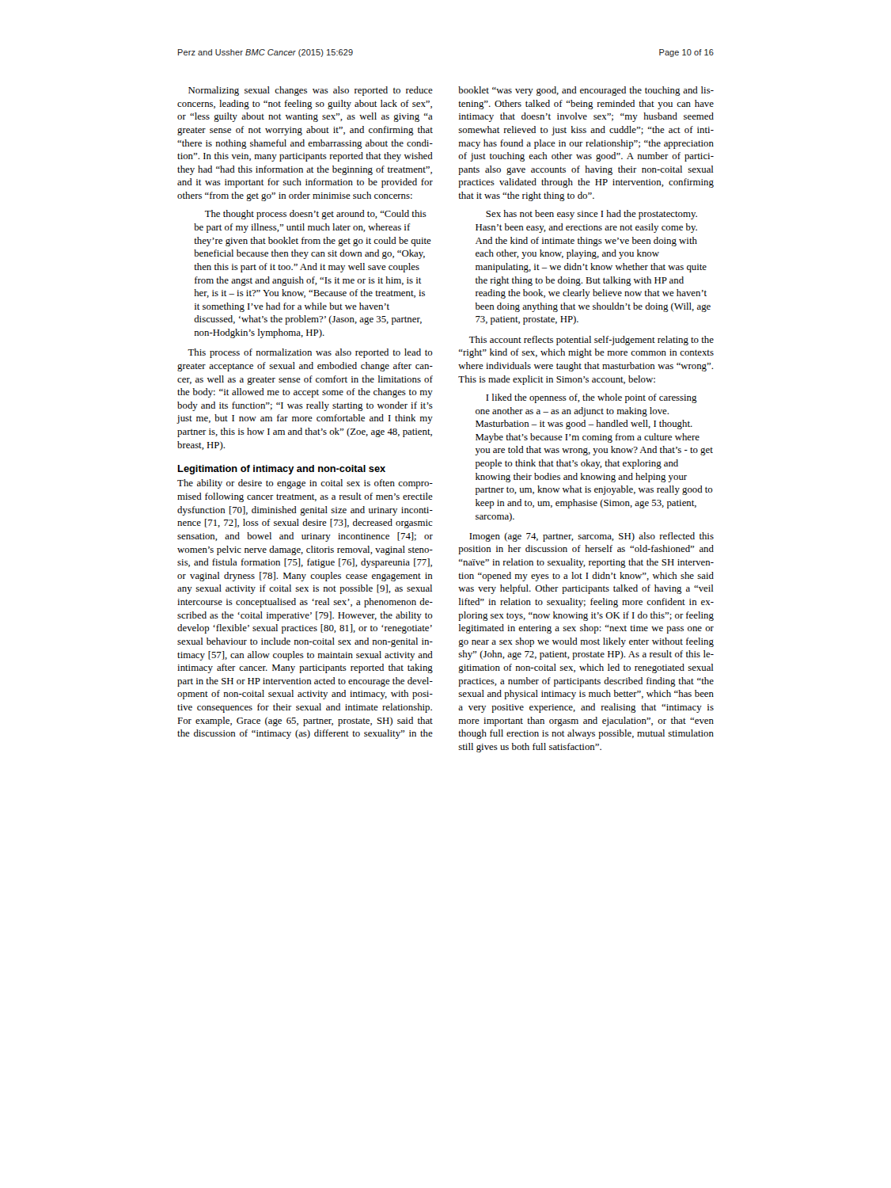Perz and Ussher BMC Cancer (2015) 15:629
Page 10 of 16
Normalizing sexual changes was also reported to reduce concerns, leading to “not feeling so guilty about lack of sex”, or “less guilty about not wanting sex”, as well as giving “a greater sense of not worrying about it”, and confirming that “there is nothing shameful and embarrassing about the condition”. In this vein, many participants reported that they wished they had “had this information at the beginning of treatment”, and it was important for such information to be provided for others “from the get go” in order minimise such concerns:
The thought process doesn’t get around to, “Could this be part of my illness,” until much later on, whereas if they’re given that booklet from the get go it could be quite beneficial because then they can sit down and go, “Okay, then this is part of it too.” And it may well save couples from the angst and anguish of, “Is it me or is it him, is it her, is it – is it?” You know, “Because of the treatment, is it something I’ve had for a while but we haven’t discussed, ‘what’s the problem?’ (Jason, age 35, partner, non-Hodgkin’s lymphoma, HP).
This process of normalization was also reported to lead to greater acceptance of sexual and embodied change after cancer, as well as a greater sense of comfort in the limitations of the body: “it allowed me to accept some of the changes to my body and its function”; “I was really starting to wonder if it’s just me, but I now am far more comfortable and I think my partner is, this is how I am and that’s ok” (Zoe, age 48, patient, breast, HP).
Legitimation of intimacy and non-coital sex
The ability or desire to engage in coital sex is often compromised following cancer treatment, as a result of men’s erectile dysfunction [70], diminished genital size and urinary incontinence [71, 72], loss of sexual desire [73], decreased orgasmic sensation, and bowel and urinary incontinence [74]; or women’s pelvic nerve damage, clitoris removal, vaginal stenosis, and fistula formation [75], fatigue [76], dyspareunia [77], or vaginal dryness [78]. Many couples cease engagement in any sexual activity if coital sex is not possible [9], as sexual intercourse is conceptualised as ‘real sex’, a phenomenon described as the ‘coital imperative’ [79]. However, the ability to develop ‘flexible’ sexual practices [80, 81], or to ‘renegotiate’ sexual behaviour to include non-coital sex and non-genital intimacy [57], can allow couples to maintain sexual activity and intimacy after cancer. Many participants reported that taking part in the SH or HP intervention acted to encourage the development of non-coital sexual activity and intimacy, with positive consequences for their sexual and intimate relationship. For example, Grace (age 65, partner, prostate, SH) said that the discussion of “intimacy (as) different to sexuality” in the booklet “was very good, and encouraged the touching and listening”. Others talked of “being reminded that you can have intimacy that doesn’t involve sex”; “my husband seemed somewhat relieved to just kiss and cuddle”; “the act of intimacy has found a place in our relationship”; “the appreciation of just touching each other was good”. A number of participants also gave accounts of having their non-coital sexual practices validated through the HP intervention, confirming that it was “the right thing to do”.
Sex has not been easy since I had the prostatectomy. Hasn’t been easy, and erections are not easily come by. And the kind of intimate things we’ve been doing with each other, you know, playing, and you know manipulating, it – we didn’t know whether that was quite the right thing to be doing. But talking with HP and reading the book, we clearly believe now that we haven’t been doing anything that we shouldn’t be doing (Will, age 73, patient, prostate, HP).
This account reflects potential self-judgement relating to the “right” kind of sex, which might be more common in contexts where individuals were taught that masturbation was “wrong”. This is made explicit in Simon’s account, below:
I liked the openness of, the whole point of caressing one another as a – as an adjunct to making love. Masturbation – it was good – handled well, I thought. Maybe that’s because I’m coming from a culture where you are told that was wrong, you know? And that’s - to get people to think that that’s okay, that exploring and knowing their bodies and knowing and helping your partner to, um, know what is enjoyable, was really good to keep in and to, um, emphasise (Simon, age 53, patient, sarcoma).
Imogen (age 74, partner, sarcoma, SH) also reflected this position in her discussion of herself as “old-fashioned” and “naïve” in relation to sexuality, reporting that the SH intervention “opened my eyes to a lot I didn’t know”, which she said was very helpful. Other participants talked of having a “veil lifted” in relation to sexuality; feeling more confident in exploring sex toys, “now knowing it’s OK if I do this”; or feeling legitimated in entering a sex shop: “next time we pass one or go near a sex shop we would most likely enter without feeling shy” (John, age 72, patient, prostate HP). As a result of this legitimation of non-coital sex, which led to renegotiated sexual practices, a number of participants described finding that “the sexual and physical intimacy is much better”, which “has been a very positive experience, and realising that “intimacy is more important than orgasm and ejaculation”, or that “even though full erection is not always possible, mutual stimulation still gives us both full satisfaction”.